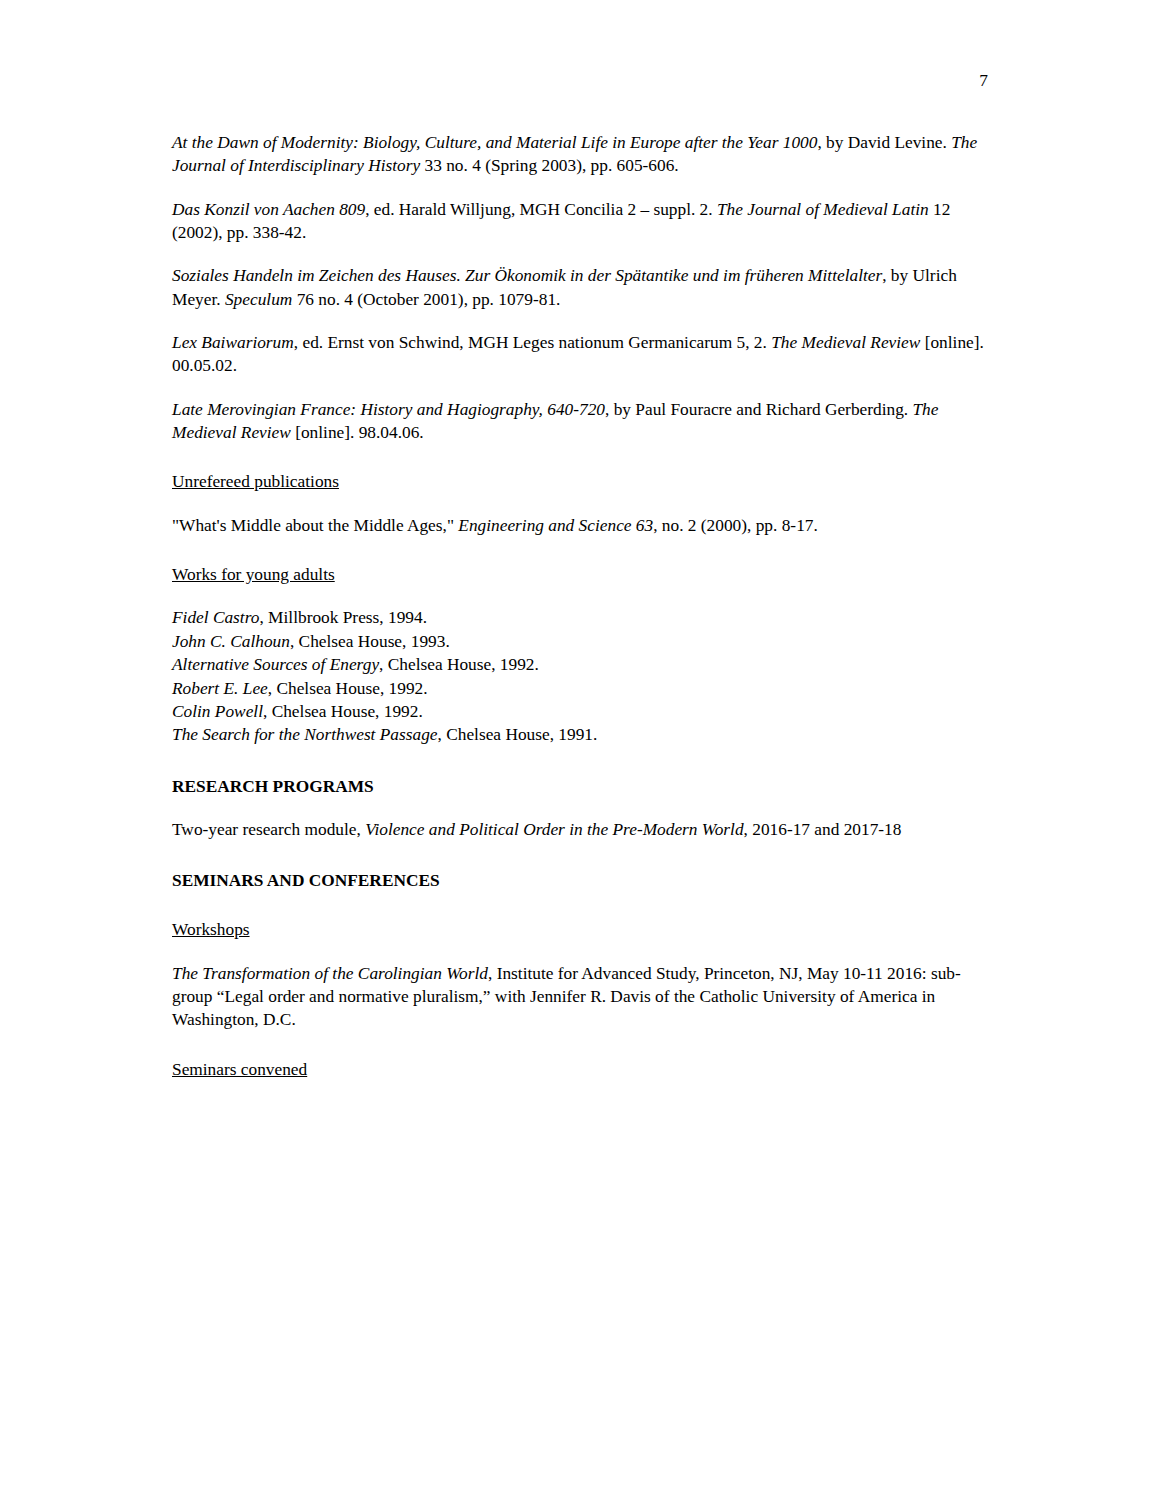7
At the Dawn of Modernity: Biology, Culture, and Material Life in Europe after the Year 1000, by David Levine. The Journal of Interdisciplinary History 33 no. 4 (Spring 2003), pp. 605-606.
Das Konzil von Aachen 809, ed. Harald Willjung, MGH Concilia 2 – suppl. 2. The Journal of Medieval Latin 12 (2002), pp. 338-42.
Soziales Handeln im Zeichen des Hauses. Zur Ökonomik in der Spätantike und im früheren Mittelalter, by Ulrich Meyer. Speculum 76 no. 4 (October 2001), pp. 1079-81.
Lex Baiwariorum, ed. Ernst von Schwind, MGH Leges nationum Germanicarum 5, 2. The Medieval Review [online]. 00.05.02.
Late Merovingian France: History and Hagiography, 640-720, by Paul Fouracre and Richard Gerberding. The Medieval Review [online]. 98.04.06.
Unrefereed publications
"What's Middle about the Middle Ages," Engineering and Science 63, no. 2 (2000), pp. 8-17.
Works for young adults
Fidel Castro, Millbrook Press, 1994.
John C. Calhoun, Chelsea House, 1993.
Alternative Sources of Energy, Chelsea House, 1992.
Robert E. Lee, Chelsea House, 1992.
Colin Powell, Chelsea House, 1992.
The Search for the Northwest Passage, Chelsea House, 1991.
Research Programs
Two-year research module, Violence and Political Order in the Pre-Modern World, 2016-17 and 2017-18
Seminars and Conferences
Workshops
The Transformation of the Carolingian World, Institute for Advanced Study, Princeton, NJ, May 10-11 2016: sub-group “Legal order and normative pluralism,” with Jennifer R. Davis of the Catholic University of America in Washington, D.C.
Seminars convened